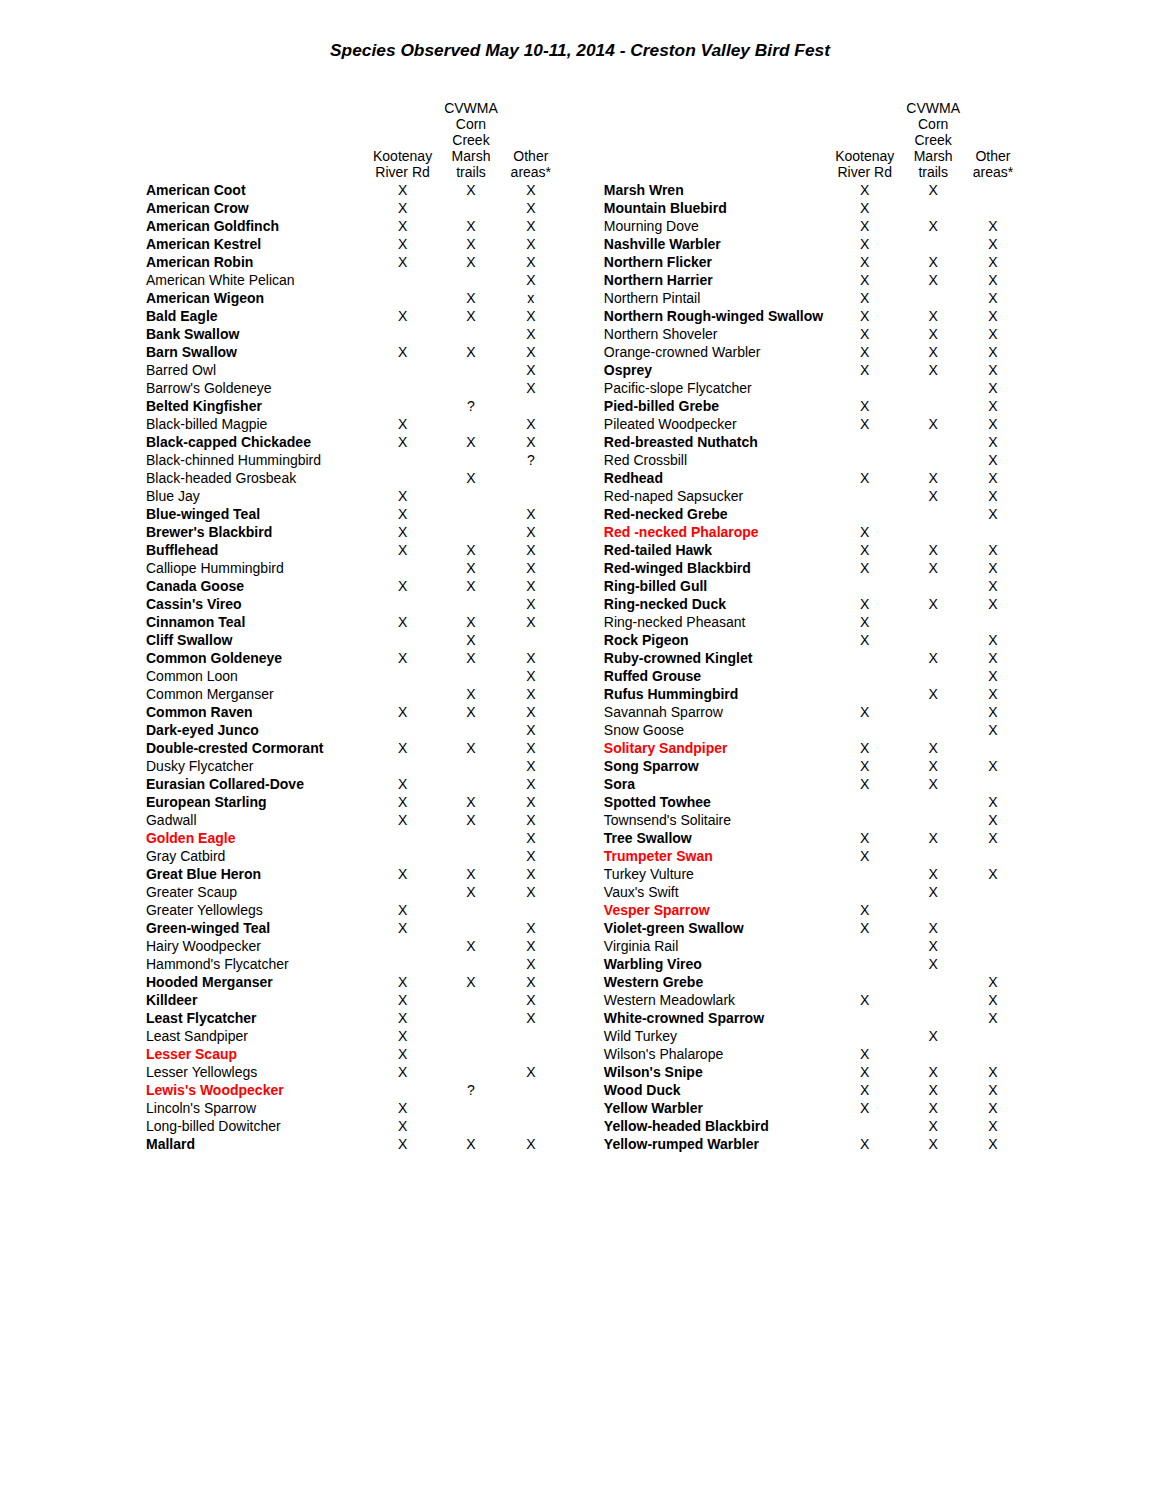Species Observed May 10-11, 2014 - Creston Valley Bird Fest
| | Kootenay River Rd | CVWMA Corn Creek Marsh trails | Other areas* | | | Kootenay River Rd | CVWMA Corn Creek Marsh trails | Other areas* |
| --- | --- | --- | --- | --- | --- | --- | --- | --- |
| American Coot | X | X | X | | Marsh Wren | X | X | |
| American Crow | X | | X | | Mountain Bluebird | X | | |
| American Goldfinch | X | X | X | | Mourning Dove | X | X | X |
| American Kestrel | X | X | X | | Nashville Warbler | X | | X |
| American Robin | X | X | X | | Northern Flicker | X | X | X |
| American White Pelican | | | X | | Northern Harrier | X | X | X |
| American Wigeon | | X | x | | Northern Pintail | X | | X |
| Bald Eagle | X | X | X | | Northern Rough-winged Swallow | X | X | X |
| Bank Swallow | | | X | | Northern Shoveler | X | X | X |
| Barn Swallow | X | X | X | | Orange-crowned Warbler | X | X | X |
| Barred Owl | | | X | | Osprey | X | X | X |
| Barrow's Goldeneye | | | X | | Pacific-slope Flycatcher | | | X |
| Belted Kingfisher | | ? | | | Pied-billed Grebe | X | | X |
| Black-billed Magpie | X | | X | | Pileated Woodpecker | X | X | X |
| Black-capped Chickadee | X | X | X | | Red-breasted Nuthatch | | | X |
| Black-chinned Hummingbird | | | ? | | Red Crossbill | | | X |
| Black-headed Grosbeak | | X | | | Redhead | X | X | X |
| Blue Jay | X | | | | Red-naped Sapsucker | | X | X |
| Blue-winged Teal | X | | X | | Red-necked Grebe | | | X |
| Brewer's Blackbird | X | | X | | Red -necked Phalarope | X | | |
| Bufflehead | X | X | X | | Red-tailed Hawk | X | X | X |
| Calliope Hummingbird | | X | X | | Red-winged Blackbird | X | X | X |
| Canada Goose | X | X | X | | Ring-billed Gull | | | X |
| Cassin's Vireo | | | X | | Ring-necked Duck | X | X | X |
| Cinnamon Teal | X | X | X | | Ring-necked Pheasant | X | | |
| Cliff Swallow | | X | | | Rock Pigeon | X | | X |
| Common Goldeneye | X | X | X | | Ruby-crowned Kinglet | | X | X |
| Common Loon | | | X | | Ruffed Grouse | | | X |
| Common Merganser | | X | X | | Rufus Hummingbird | | X | X |
| Common Raven | X | X | X | | Savannah Sparrow | X | | X |
| Dark-eyed Junco | | | X | | Snow Goose | | | X |
| Double-crested Cormorant | X | X | X | | Solitary Sandpiper | X | X | |
| Dusky Flycatcher | | | X | | Song Sparrow | X | X | X |
| Eurasian Collared-Dove | X | | X | | Sora | X | X | |
| European Starling | X | X | X | | Spotted Towhee | | | X |
| Gadwall | X | X | X | | Townsend's Solitaire | | | X |
| Golden Eagle | | | X | | Tree Swallow | X | X | X |
| Gray Catbird | | | X | | Trumpeter Swan | X | | |
| Great Blue Heron | X | X | X | | Turkey Vulture | | X | X |
| Greater Scaup | | X | X | | Vaux's Swift | | X | |
| Greater Yellowlegs | X | | | | Vesper Sparrow | X | | |
| Green-winged Teal | X | | X | | Violet-green Swallow | X | X | |
| Hairy Woodpecker | | X | X | | Virginia Rail | | X | |
| Hammond's Flycatcher | | | X | | Warbling Vireo | | X | |
| Hooded Merganser | X | X | X | | Western Grebe | | | X |
| Killdeer | X | | X | | Western Meadowlark | X | | X |
| Least Flycatcher | X | | X | | White-crowned Sparrow | | | X |
| Least Sandpiper | X | | | | Wild Turkey | | X | |
| Lesser Scaup | X | | | | Wilson's Phalarope | X | | |
| Lesser Yellowlegs | X | | X | | Wilson's Snipe | X | X | X |
| Lewis's Woodpecker | | ? | | | Wood Duck | X | X | X |
| Lincoln's Sparrow | X | | | | Yellow Warbler | X | X | X |
| Long-billed Dowitcher | X | | | | Yellow-headed Blackbird | | X | X |
| Mallard | X | X | X | | Yellow-rumped Warbler | X | X | X |